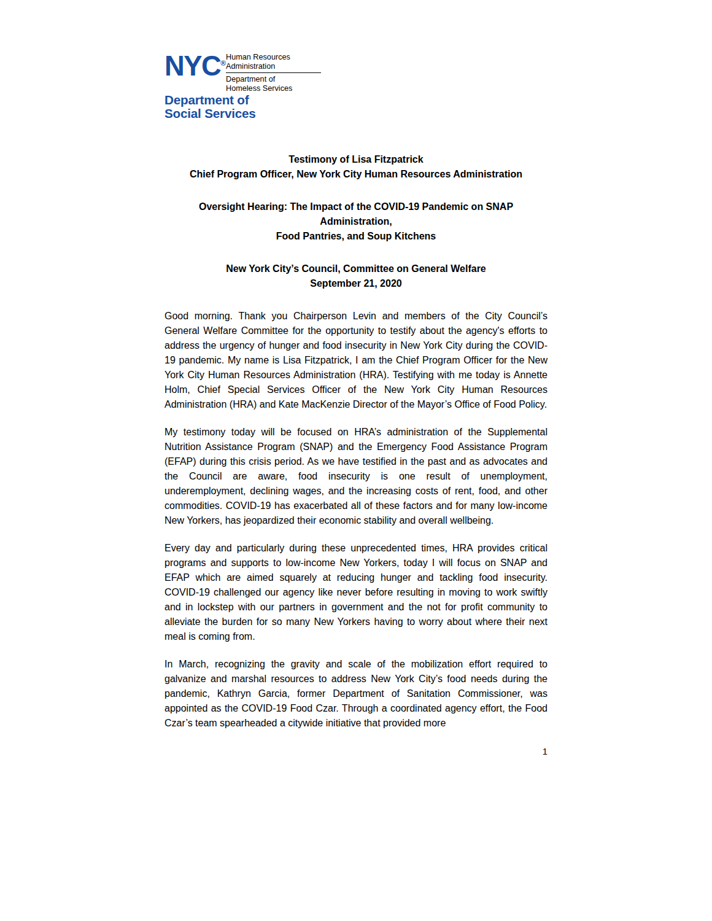| NYC ® | Human Resources Administration Department of Homeless Services |
| Department of Social Services |
Testimony of Lisa Fitzpatrick
Chief Program Officer, New York City Human Resources Administration
Oversight Hearing: The Impact of the COVID-19 Pandemic on SNAP Administration,
Food Pantries, and Soup Kitchens
New York City’s Council, Committee on General Welfare
September 21, 2020
Good morning. Thank you Chairperson Levin and members of the City Council’s General Welfare Committee for the opportunity to testify about the agency's efforts to address the urgency of hunger and food insecurity in New York City during the COVID-19 pandemic. My name is Lisa Fitzpatrick, I am the Chief Program Officer for the New York City Human Resources Administration (HRA). Testifying with me today is Annette Holm, Chief Special Services Officer of the New York City Human Resources Administration (HRA) and Kate MacKenzie Director of the Mayor’s Office of Food Policy.
My testimony today will be focused on HRA’s administration of the Supplemental Nutrition Assistance Program (SNAP) and the Emergency Food Assistance Program (EFAP) during this crisis period. As we have testified in the past and as advocates and the Council are aware, food insecurity is one result of unemployment, underemployment, declining wages, and the increasing costs of rent, food, and other commodities. COVID-19 has exacerbated all of these factors and for many low-income New Yorkers, has jeopardized their economic stability and overall wellbeing.
Every day and particularly during these unprecedented times, HRA provides critical programs and supports to low-income New Yorkers, today I will focus on SNAP and EFAP which are aimed squarely at reducing hunger and tackling food insecurity. COVID-19 challenged our agency like never before resulting in moving to work swiftly and in lockstep with our partners in government and the not for profit community to alleviate the burden for so many New Yorkers having to worry about where their next meal is coming from.
In March, recognizing the gravity and scale of the mobilization effort required to galvanize and marshal resources to address New York City’s food needs during the pandemic, Kathryn Garcia, former Department of Sanitation Commissioner, was appointed as the COVID-19 Food Czar. Through a coordinated agency effort, the Food Czar’s team spearheaded a citywide initiative that provided more
1